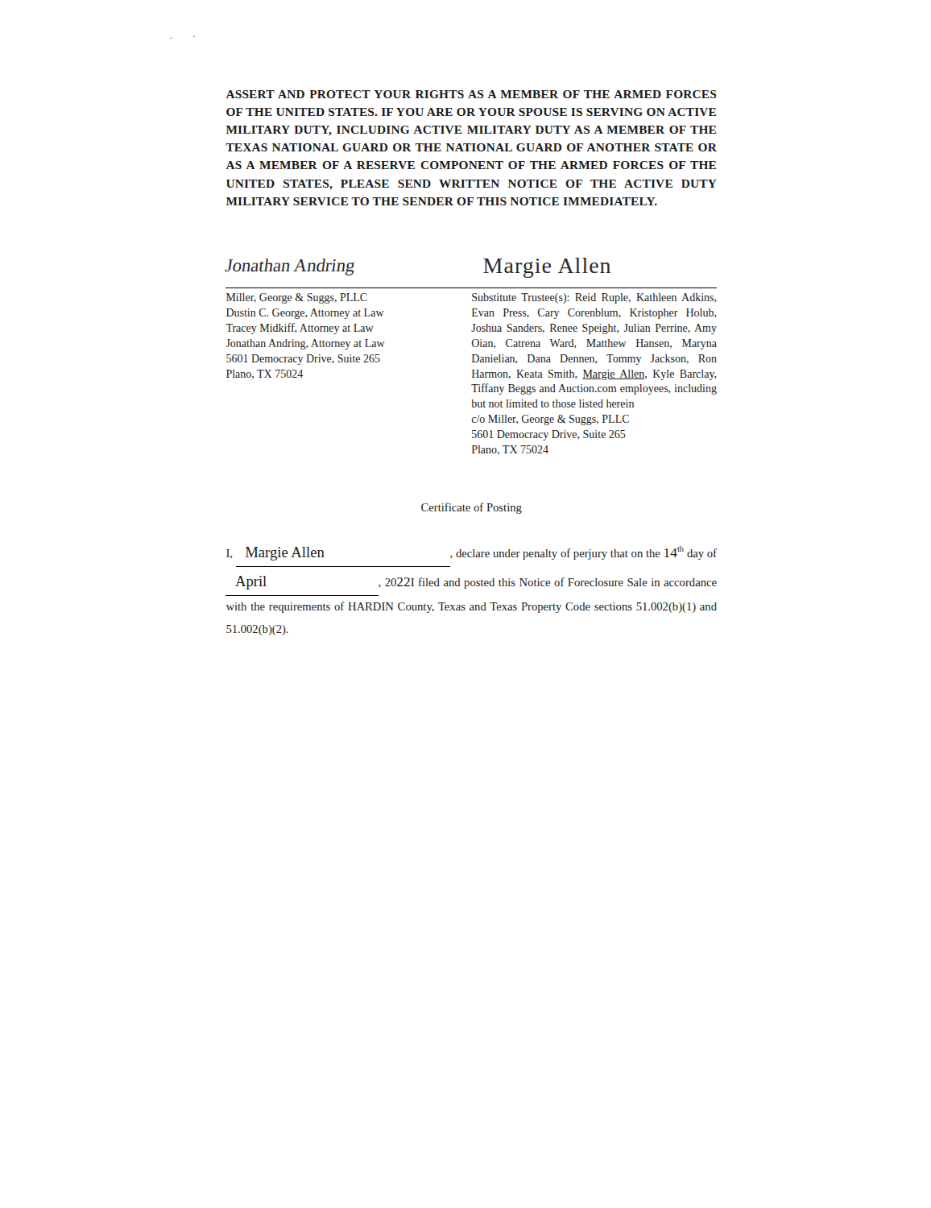·
·
ASSERT AND PROTECT YOUR RIGHTS AS A MEMBER OF THE ARMED FORCES OF THE UNITED STATES. IF YOU ARE OR YOUR SPOUSE IS SERVING ON ACTIVE MILITARY DUTY, INCLUDING ACTIVE MILITARY DUTY AS A MEMBER OF THE TEXAS NATIONAL GUARD OR THE NATIONAL GUARD OF ANOTHER STATE OR AS A MEMBER OF A RESERVE COMPONENT OF THE ARMED FORCES OF THE UNITED STATES, PLEASE SEND WRITTEN NOTICE OF THE ACTIVE DUTY MILITARY SERVICE TO THE SENDER OF THIS NOTICE IMMEDIATELY.
| Jonathan Andring Miller, George & Suggs, PLLC Dustin C. George, Attorney at Law Tracey Midkiff, Attorney at Law Jonathan Andring, Attorney at Law 5601 Democracy Drive, Suite 265 Plano, TX 75024 | Margie Allen Substitute Trustee(s): Reid Ruple, Kathleen Adkins, Evan Press, Cary Corenblum, Kristopher Holub, Joshua Sanders, Renee Speight, Julian Perrine, Amy Oian, Catrena Ward, Matthew Hansen, Maryna Danielian, Dana Dennen, Tommy Jackson, Ron Harmon, Keata Smith, Margie Allen, Kyle Barclay, Tiffany Beggs and Auction.com employees, including but not limited to those listed herein c/o Miller, George & Suggs, PLLC 5601 Democracy Drive, Suite 265 Plano, TX 75024 |
Certificate of Posting
I, Margie Allen, declare under penalty of perjury that on the 14th day of April, 2022 I filed and posted this Notice of Foreclosure Sale in accordance with the requirements of HARDIN County, Texas and Texas Property Code sections 51.002(b)(1) and 51.002(b)(2).